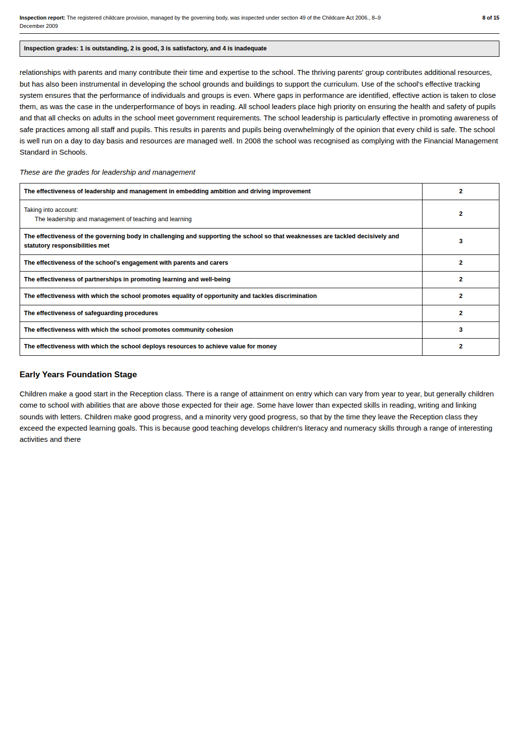Inspection report: The registered childcare provision, managed by the governing body, was inspected under section 49 of the Childcare Act 2006., 8–9 December 2009
8 of 15
Inspection grades: 1 is outstanding, 2 is good, 3 is satisfactory, and 4 is inadequate
relationships with parents and many contribute their time and expertise to the school. The thriving parents' group contributes additional resources, but has also been instrumental in developing the school grounds and buildings to support the curriculum. Use of the school's effective tracking system ensures that the performance of individuals and groups is even. Where gaps in performance are identified, effective action is taken to close them, as was the case in the underperformance of boys in reading. All school leaders place high priority on ensuring the health and safety of pupils and that all checks on adults in the school meet government requirements. The school leadership is particularly effective in promoting awareness of safe practices among all staff and pupils. This results in parents and pupils being overwhelmingly of the opinion that every child is safe. The school is well run on a day to day basis and resources are managed well. In 2008 the school was recognised as complying with the Financial Management Standard in Schools.
These are the grades for leadership and management
| The effectiveness of leadership and management in embedding ambition and driving improvement | 2 |
| Taking into account: The leadership and management of teaching and learning | 2 |
| The effectiveness of the governing body in challenging and supporting the school so that weaknesses are tackled decisively and statutory responsibilities met | 3 |
| The effectiveness of the school's engagement with parents and carers | 2 |
| The effectiveness of partnerships in promoting learning and well-being | 2 |
| The effectiveness with which the school promotes equality of opportunity and tackles discrimination | 2 |
| The effectiveness of safeguarding procedures | 2 |
| The effectiveness with which the school promotes community cohesion | 3 |
| The effectiveness with which the school deploys resources to achieve value for money | 2 |
Early Years Foundation Stage
Children make a good start in the Reception class. There is a range of attainment on entry which can vary from year to year, but generally children come to school with abilities that are above those expected for their age. Some have lower than expected skills in reading, writing and linking sounds with letters. Children make good progress, and a minority very good progress, so that by the time they leave the Reception class they exceed the expected learning goals. This is because good teaching develops children's literacy and numeracy skills through a range of interesting activities and there